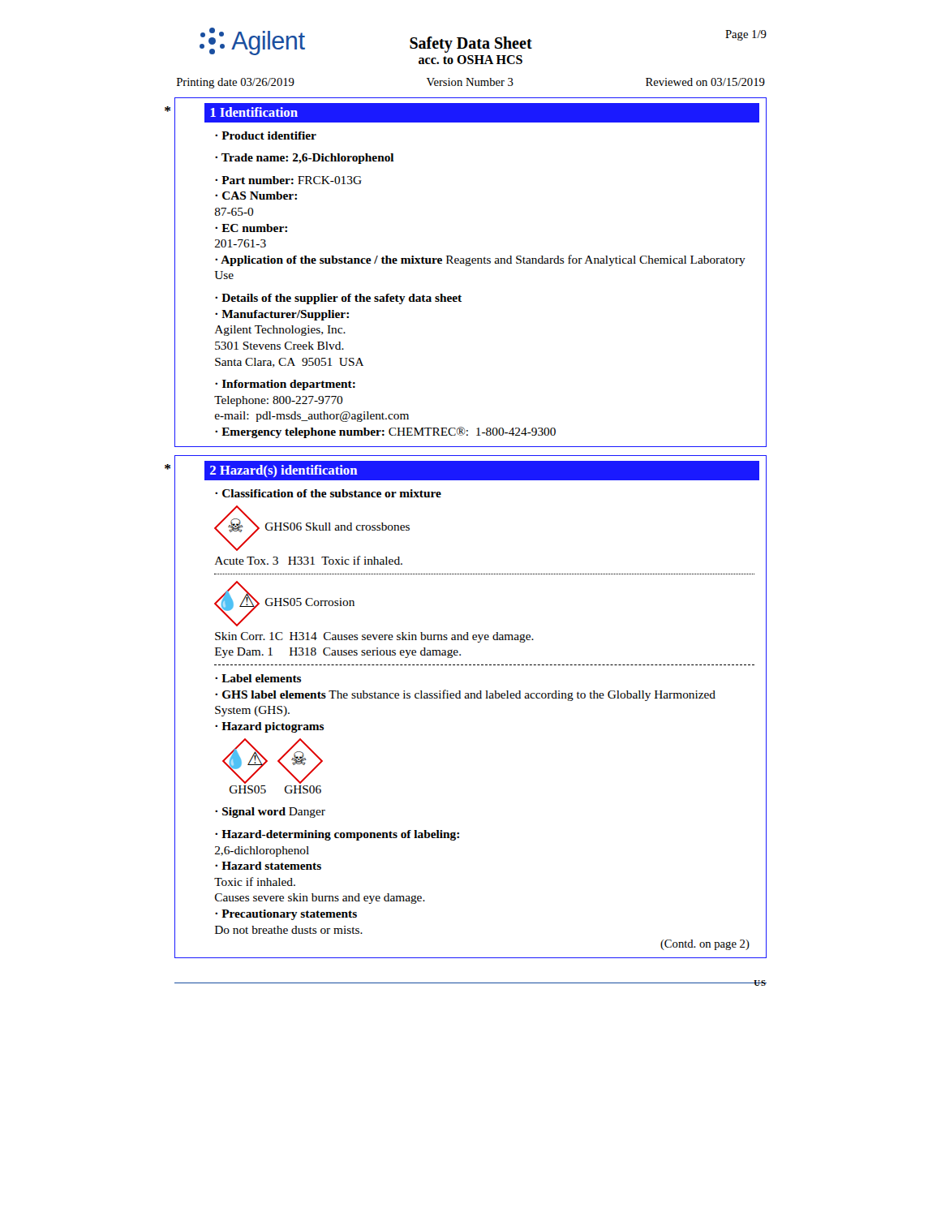Agilent
Page 1/9
Safety Data Sheet
acc. to OSHA HCS
Printing date 03/26/2019
Version Number 3
Reviewed on 03/15/2019
*
1 Identification
Product identifier
Trade name: 2,6-Dichlorophenol
Part number: FRCK-013G
CAS Number:
87-65-0
EC number:
201-761-3
Application of the substance / the mixture Reagents and Standards for Analytical Chemical Laboratory Use
Details of the supplier of the safety data sheet
Manufacturer/Supplier:
Agilent Technologies, Inc.
5301 Stevens Creek Blvd.
Santa Clara, CA 95051 USA
Information department:
Telephone: 800-227-9770
e-mail: pdl-msds_author@agilent.com
Emergency telephone number: CHEMTREC®: 1-800-424-9300
*
2 Hazard(s) identification
Classification of the substance or mixture
☠
GHS06 Skull and crossbones
Acute Tox. 3 H331 Toxic if inhaled.
💧⚠
GHS05 Corrosion
Skin Corr. 1C H314 Causes severe skin burns and eye damage.
Eye Dam. 1 H318 Causes serious eye damage.
Label elements
GHS label elements The substance is classified and labeled according to the Globally Harmonized System (GHS).
Hazard pictograms
💧⚠
☠
GHS05 GHS06
Signal word Danger
Hazard-determining components of labeling:
2,6-dichlorophenol
Hazard statements
Toxic if inhaled.
Causes severe skin burns and eye damage.
Precautionary statements
Do not breathe dusts or mists.
(Contd. on page 2)
US